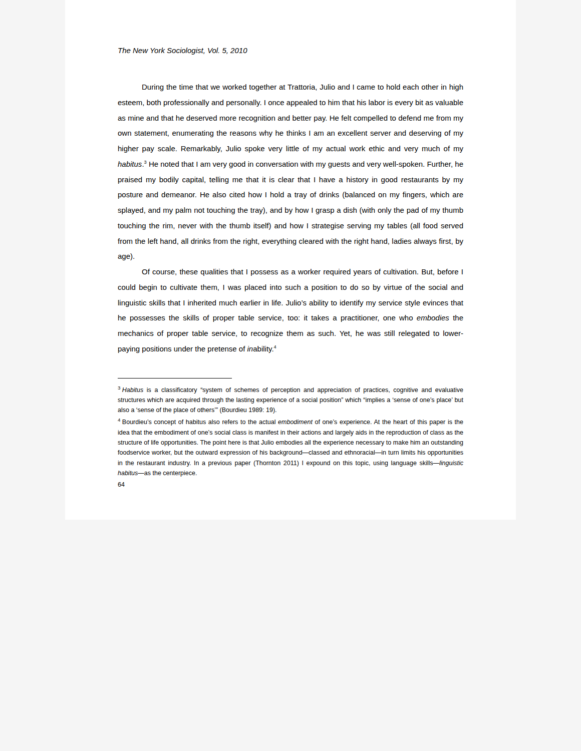The New York Sociologist, Vol. 5, 2010
During the time that we worked together at Trattoria, Julio and I came to hold each other in high esteem, both professionally and personally. I once appealed to him that his labor is every bit as valuable as mine and that he deserved more recognition and better pay. He felt compelled to defend me from my own statement, enumerating the reasons why he thinks I am an excellent server and deserving of my higher pay scale. Remarkably, Julio spoke very little of my actual work ethic and very much of my habitus.3 He noted that I am very good in conversation with my guests and very well-spoken. Further, he praised my bodily capital, telling me that it is clear that I have a history in good restaurants by my posture and demeanor. He also cited how I hold a tray of drinks (balanced on my fingers, which are splayed, and my palm not touching the tray), and by how I grasp a dish (with only the pad of my thumb touching the rim, never with the thumb itself) and how I strategise serving my tables (all food served from the left hand, all drinks from the right, everything cleared with the right hand, ladies always first, by age).
Of course, these qualities that I possess as a worker required years of cultivation. But, before I could begin to cultivate them, I was placed into such a position to do so by virtue of the social and linguistic skills that I inherited much earlier in life. Julio’s ability to identify my service style evinces that he possesses the skills of proper table service, too: it takes a practitioner, one who embodies the mechanics of proper table service, to recognize them as such. Yet, he was still relegated to lower-paying positions under the pretense of inability.4
3 Habitus is a classificatory “system of schemes of perception and appreciation of practices, cognitive and evaluative structures which are acquired through the lasting experience of a social position” which “implies a ‘sense of one’s place’ but also a ‘sense of the place of others’” (Bourdieu 1989: 19).
4 Bourdieu’s concept of habitus also refers to the actual embodiment of one’s experience. At the heart of this paper is the idea that the embodiment of one’s social class is manifest in their actions and largely aids in the reproduction of class as the structure of life opportunities. The point here is that Julio embodies all the experience necessary to make him an outstanding foodservice worker, but the outward expression of his background—classed and ethnoracial—in turn limits his opportunities in the restaurant industry. In a previous paper (Thornton 2011) I expound on this topic, using language skills—linguistic habitus—as the centerpiece.
64